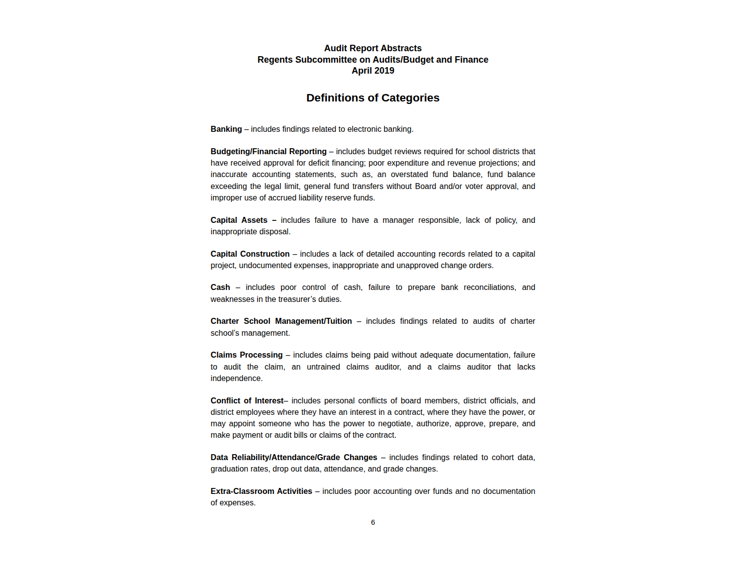Audit Report Abstracts
Regents Subcommittee on Audits/Budget and Finance
April 2019
Definitions of Categories
Banking – includes findings related to electronic banking.
Budgeting/Financial Reporting – includes budget reviews required for school districts that have received approval for deficit financing; poor expenditure and revenue projections; and inaccurate accounting statements, such as, an overstated fund balance, fund balance exceeding the legal limit, general fund transfers without Board and/or voter approval, and improper use of accrued liability reserve funds.
Capital Assets – includes failure to have a manager responsible, lack of policy, and inappropriate disposal.
Capital Construction – includes a lack of detailed accounting records related to a capital project, undocumented expenses, inappropriate and unapproved change orders.
Cash – includes poor control of cash, failure to prepare bank reconciliations, and weaknesses in the treasurer’s duties.
Charter School Management/Tuition – includes findings related to audits of charter school’s management.
Claims Processing – includes claims being paid without adequate documentation, failure to audit the claim, an untrained claims auditor, and a claims auditor that lacks independence.
Conflict of Interest– includes personal conflicts of board members, district officials, and district employees where they have an interest in a contract, where they have the power, or may appoint someone who has the power to negotiate, authorize, approve, prepare, and make payment or audit bills or claims of the contract.
Data Reliability/Attendance/Grade Changes – includes findings related to cohort data, graduation rates, drop out data, attendance, and grade changes.
Extra-Classroom Activities – includes poor accounting over funds and no documentation of expenses.
6